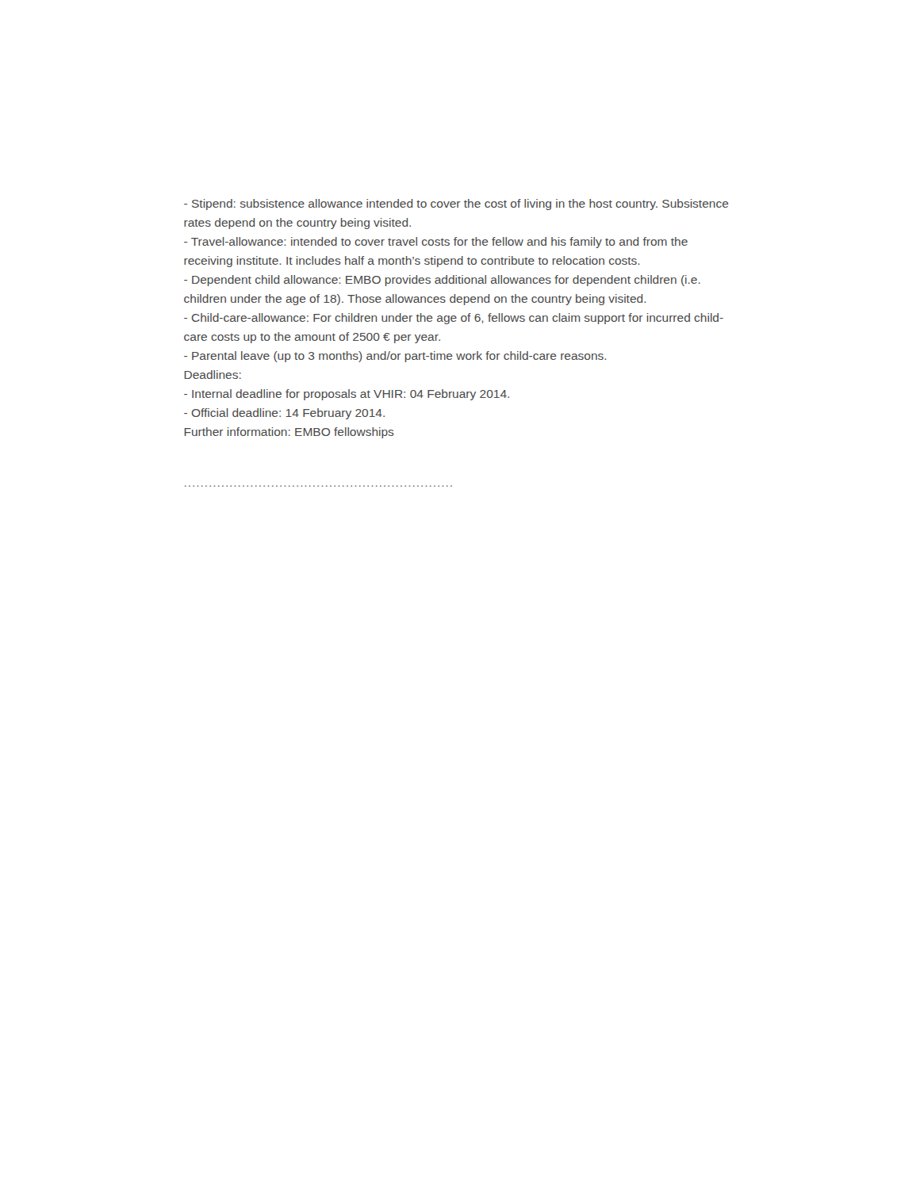- Stipend: subsistence allowance intended to cover the cost of living in the host country. Subsistence rates depend on the country being visited.
- Travel-allowance: intended to cover travel costs for the fellow and his family to and from the receiving institute. It includes half a month’s stipend to contribute to relocation costs.
- Dependent child allowance: EMBO provides additional allowances for dependent children (i.e. children under the age of 18). Those allowances depend on the country being visited.
- Child-care-allowance: For children under the age of 6, fellows can claim support for incurred child-care costs up to the amount of 2500 € per year.
- Parental leave (up to 3 months) and/or part-time work for child-care reasons.
Deadlines:
- Internal deadline for proposals at VHIR: 04 February 2014.
- Official deadline: 14 February 2014.
Further information: EMBO fellowships
.................................................................